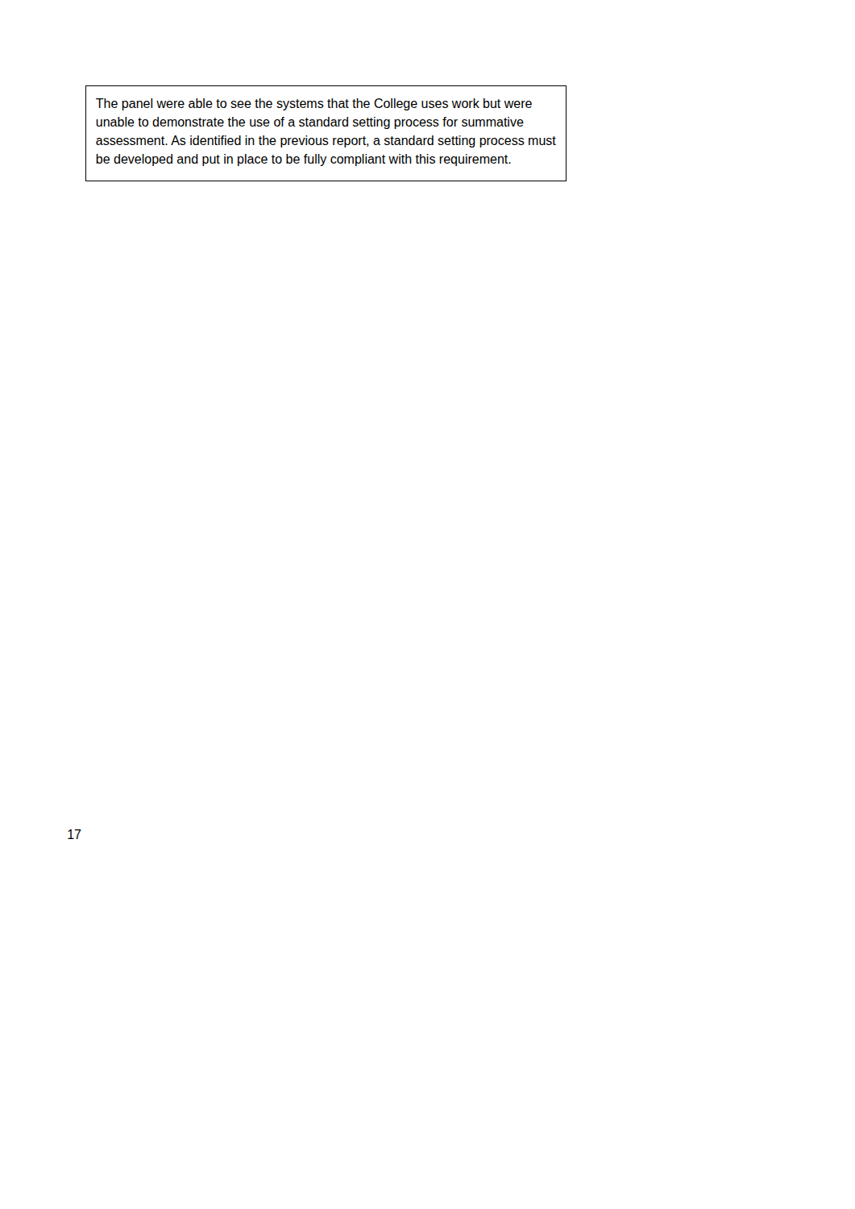The panel were able to see the systems that the College uses work but were unable to demonstrate the use of a standard setting process for summative assessment. As identified in the previous report, a standard setting process must be developed and put in place to be fully compliant with this requirement.
17